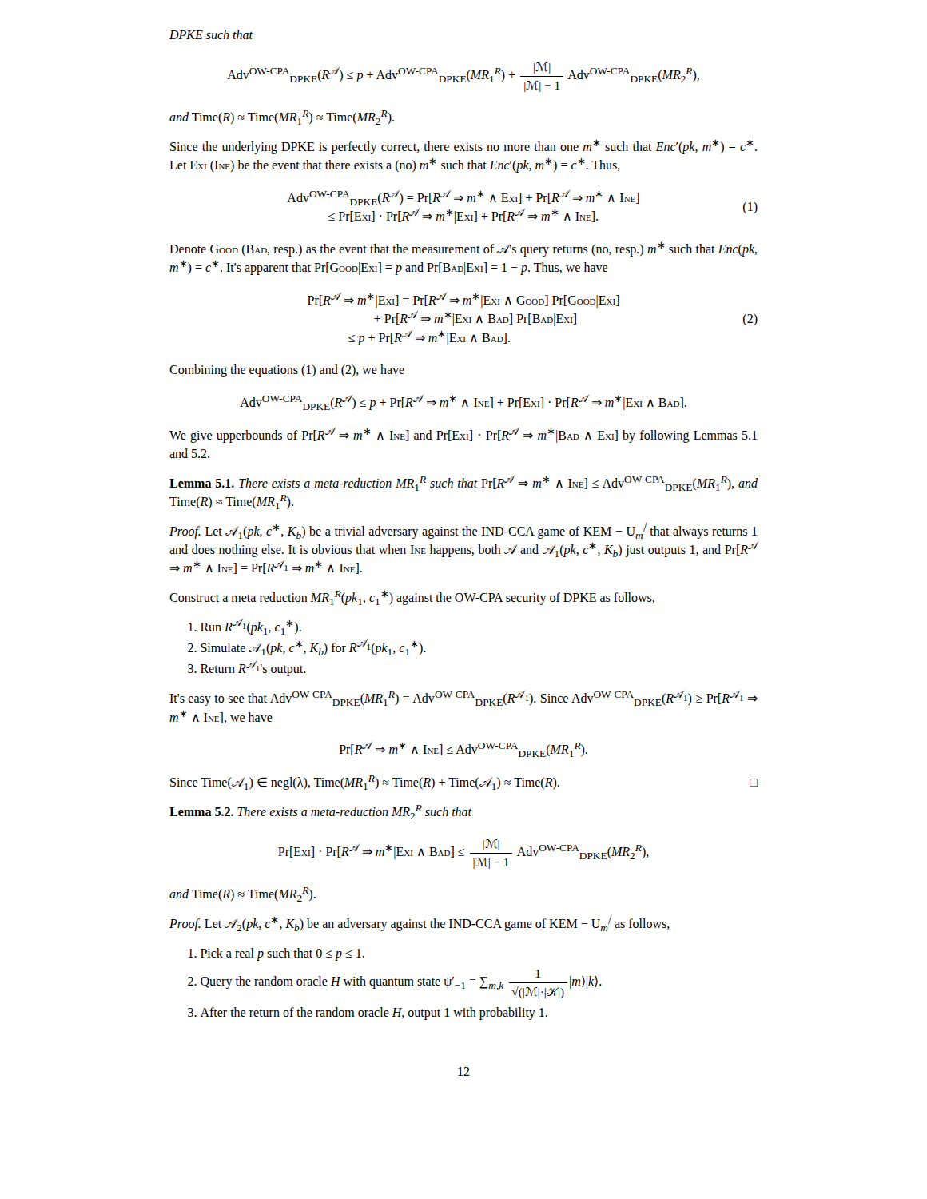DPKE such that
AdvOW-CPADPKE(R𝒜) ≤ p + AdvOW-CPADPKE(MR1R) + |ℳ||ℳ| − 1 AdvOW-CPADPKE(MR2R),
and Time(R) ≈ Time(MR1R) ≈ Time(MR2R).
Since the underlying DPKE is perfectly correct, there exists no more than one m∗ such that Enc′(pk, m∗) = c∗. Let Exi (Ine) be the event that there exists a (no) m∗ such that Enc′(pk, m∗) = c∗. Thus,
AdvOW-CPADPKE(R𝒜) = Pr[R𝒜 ⇒ m∗ ∧ Exi] + Pr[R𝒜 ⇒ m∗ ∧ Ine]
≤ Pr[Exi] · Pr[R𝒜 ⇒ m∗|Exi] + Pr[R𝒜 ⇒ m∗ ∧ Ine].
(1)
Denote Good (Bad, resp.) as the event that the measurement of 𝒜's query returns (no, resp.) m∗ such that Enc(pk, m∗) = c∗. It's apparent that Pr[Good|Exi] = p and Pr[Bad|Exi] = 1 − p. Thus, we have
Pr[R𝒜 ⇒ m∗|Exi] = Pr[R𝒜 ⇒ m∗|Exi ∧ Good] Pr[Good|Exi]
+ Pr[R𝒜 ⇒ m∗|Exi ∧ Bad] Pr[Bad|Exi]
≤ p + Pr[R𝒜 ⇒ m∗|Exi ∧ Bad].
(2)
Combining the equations (1) and (2), we have
AdvOW-CPADPKE(R𝒜) ≤ p + Pr[R𝒜 ⇒ m∗ ∧ Ine] + Pr[Exi] · Pr[R𝒜 ⇒ m∗|Exi ∧ Bad].
We give upperbounds of Pr[R𝒜 ⇒ m∗ ∧ Ine] and Pr[Exi] · Pr[R𝒜 ⇒ m∗|Bad ∧ Exi] by following Lemmas 5.1 and 5.2.
Lemma 5.1. There exists a meta-reduction MR1R such that Pr[R𝒜 ⇒ m∗ ∧ Ine] ≤ AdvOW-CPADPKE(MR1R), and Time(R) ≈ Time(MR1R).
Proof. Let 𝒜1(pk, c∗, Kb) be a trivial adversary against the IND-CCA game of KEM − Um⧸ that always returns 1 and does nothing else. It is obvious that when Ine happens, both 𝒜 and 𝒜1(pk, c∗, Kb) just outputs 1, and Pr[R𝒜 ⇒ m∗ ∧ Ine] = Pr[R𝒜1 ⇒ m∗ ∧ Ine].
Construct a meta reduction MR1R(pk1, c1∗) against the OW-CPA security of DPKE as follows,
Run R𝒜1(pk1, c1∗).
Simulate 𝒜1(pk, c∗, Kb) for R𝒜1(pk1, c1∗).
Return R𝒜1's output.
It's easy to see that AdvOW-CPADPKE(MR1R) = AdvOW-CPADPKE(R𝒜1). Since AdvOW-CPADPKE(R𝒜1) ≥ Pr[R𝒜1 ⇒ m∗ ∧ Ine], we have
Pr[R𝒜 ⇒ m∗ ∧ Ine] ≤ AdvOW-CPADPKE(MR1R).
Since Time(𝒜1) ∈ negl(λ), Time(MR1R) ≈ Time(R) + Time(𝒜1) ≈ Time(R). □
Lemma 5.2. There exists a meta-reduction MR2R such that
Pr[Exi] · Pr[R𝒜 ⇒ m∗|Exi ∧ Bad] ≤ |ℳ||ℳ| − 1 AdvOW-CPADPKE(MR2R),
and Time(R) ≈ Time(MR2R).
Proof. Let 𝒜2(pk, c∗, Kb) be an adversary against the IND-CCA game of KEM − Um⧸ as follows,
Pick a real p such that 0 ≤ p ≤ 1.
Query the random oracle H with quantum state ψ′−1 = ∑m,k 1√(|ℳ|·|𝒦|)|m⟩|k⟩.
After the return of the random oracle H, output 1 with probability 1.
12